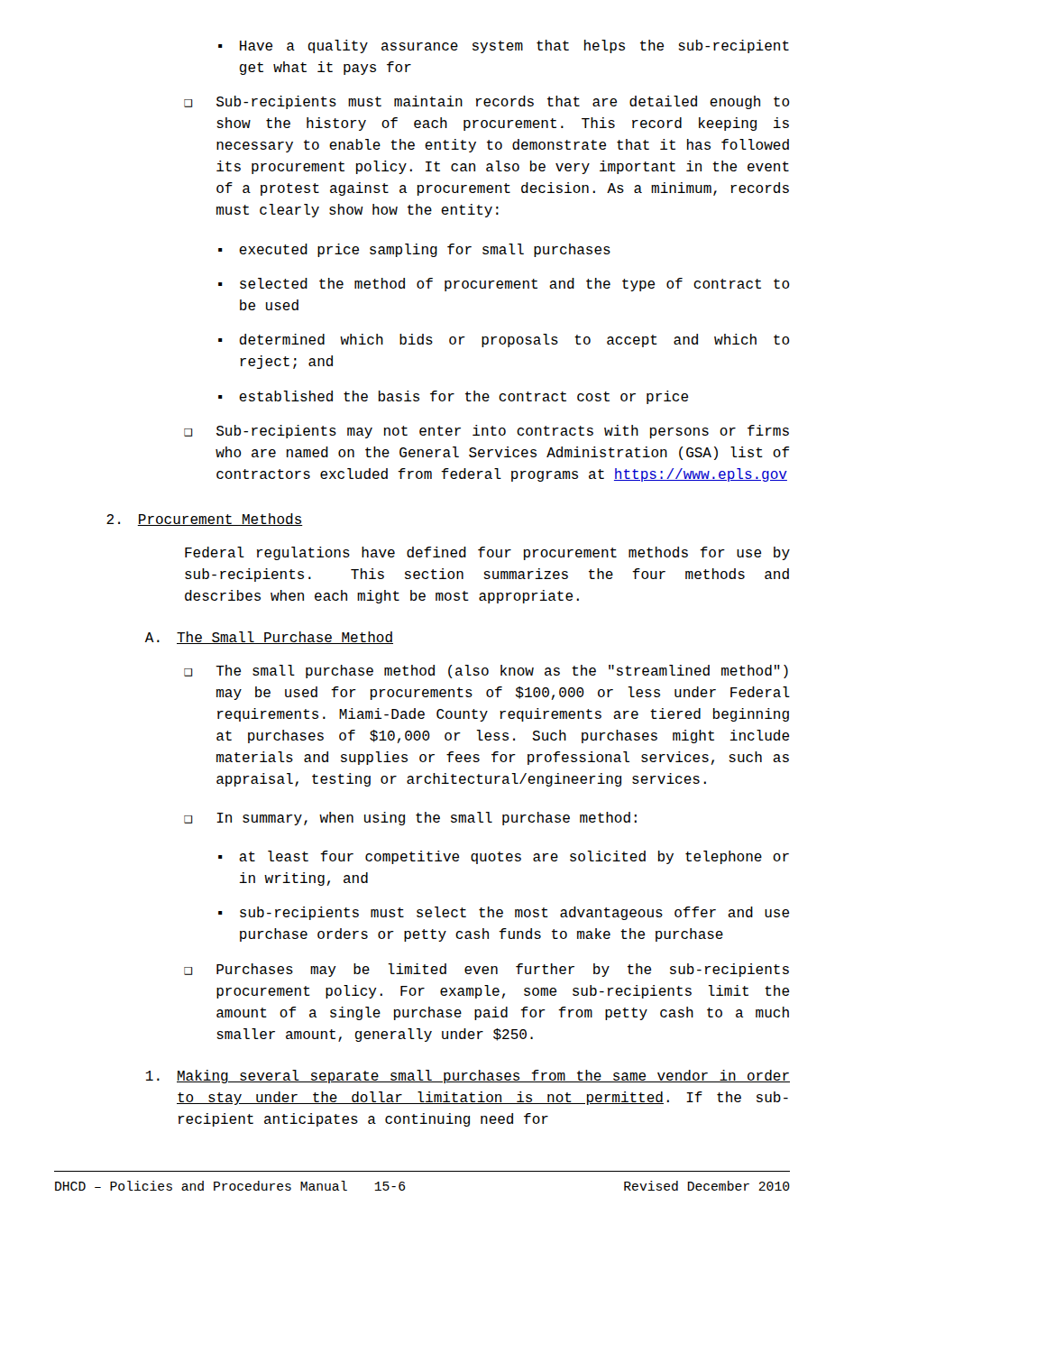▪
Have a quality assurance system that helps the sub-recipient get what it pays for
❑
Sub-recipients must maintain records that are detailed enough to show the history of each procurement. This record keeping is necessary to enable the entity to demonstrate that it has followed its procurement policy. It can also be very important in the event of a protest against a procurement decision. As a minimum, records must clearly show how the entity:
▪
executed price sampling for small purchases
▪
selected the method of procurement and the type of contract to be used
▪
determined which bids or proposals to accept and which to reject; and
▪
established the basis for the contract cost or price
❑
Sub-recipients may not enter into contracts with persons or firms who are named on the General Services Administration (GSA) list of contractors excluded from federal programs at https://www.epls.gov
2.
Procurement Methods
Federal regulations have defined four procurement methods for use by sub-recipients. This section summarizes the four methods and describes when each might be most appropriate.
A.
The Small Purchase Method
❑
The small purchase method (also know as the "streamlined method") may be used for procurements of $100,000 or less under Federal requirements. Miami-Dade County requirements are tiered beginning at purchases of $10,000 or less. Such purchases might include materials and supplies or fees for professional services, such as appraisal, testing or architectural/engineering services.
❑
In summary, when using the small purchase method:
▪
at least four competitive quotes are solicited by telephone or in writing, and
▪
sub-recipients must select the most advantageous offer and use purchase orders or petty cash funds to make the purchase
❑
Purchases may be limited even further by the sub-recipients procurement policy. For example, some sub-recipients limit the amount of a single purchase paid for from petty cash to a much smaller amount, generally under $250.
1.
Making several separate small purchases from the same vendor in order to stay under the dollar limitation is not permitted. If the sub-recipient anticipates a continuing need for
DHCD – Policies and Procedures Manual
15-6
Revised December 2010